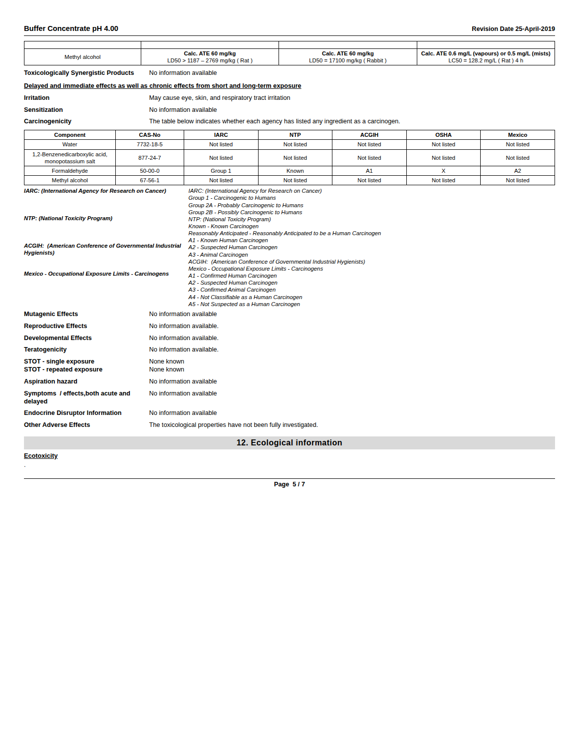Buffer Concentrate pH 4.00
Revision Date 25-April-2019
| Methyl alcohol | Calc. ATE 60 mg/kg LD50 > 1187 – 2769 mg/kg ( Rat ) | Calc. ATE 60 mg/kg LD50 = 17100 mg/kg ( Rabbit ) | Calc. ATE 0.6 mg/L (vapours) or 0.5 mg/L (mists) LC50 = 128.2 mg/L ( Rat ) 4 h |
Toxicologically Synergistic Products
No information available
Delayed and immediate effects as well as chronic effects from short and long-term exposure
Irritation
May cause eye, skin, and respiratory tract irritation
Sensitization
No information available
Carcinogenicity
The table below indicates whether each agency has listed any ingredient as a carcinogen.
| Component | CAS-No | IARC | NTP | ACGIH | OSHA | Mexico |
| --- | --- | --- | --- | --- | --- | --- |
| Water | 7732-18-5 | Not listed | Not listed | Not listed | Not listed | Not listed |
| 1,2-Benzenedicarboxylic acid, monopotassium salt | 877-24-7 | Not listed | Not listed | Not listed | Not listed | Not listed |
| Formaldehyde | 50-00-0 | Group 1 | Known | A1 | X | A2 |
| Methyl alcohol | 67-56-1 | Not listed | Not listed | Not listed | Not listed | Not listed |
IARC: (International Agency for Research on Cancer)
NTP: (National Toxicity Program)
ACGIH: (American Conference of Governmental Industrial Hygienists)
Mexico - Occupational Exposure Limits - Carcinogens
IARC: (International Agency for Research on Cancer)
Group 1 - Carcinogenic to Humans
Group 2A - Probably Carcinogenic to Humans
Group 2B - Possibly Carcinogenic to Humans
NTP: (National Toxicity Program)
Known - Known Carcinogen
Reasonably Anticipated - Reasonably Anticipated to be a Human Carcinogen
A1 - Known Human Carcinogen
A2 - Suspected Human Carcinogen
A3 - Animal Carcinogen
ACGIH: (American Conference of Governmental Industrial Hygienists)
Mexico - Occupational Exposure Limits - Carcinogens
A1 - Confirmed Human Carcinogen
A2 - Suspected Human Carcinogen
A3 - Confirmed Animal Carcinogen
A4 - Not Classifiable as a Human Carcinogen
A5 - Not Suspected as a Human Carcinogen
Mutagenic Effects
No information available
Reproductive Effects
No information available.
Developmental Effects
No information available.
Teratogenicity
No information available.
STOT - single exposure
STOT - repeated exposure
None known
None known
Aspiration hazard
No information available
Symptoms / effects,both acute and delayed
No information available
Endocrine Disruptor Information
No information available
Other Adverse Effects
The toxicological properties have not been fully investigated.
12. Ecological information
Ecotoxicity
.
Page 5 / 7